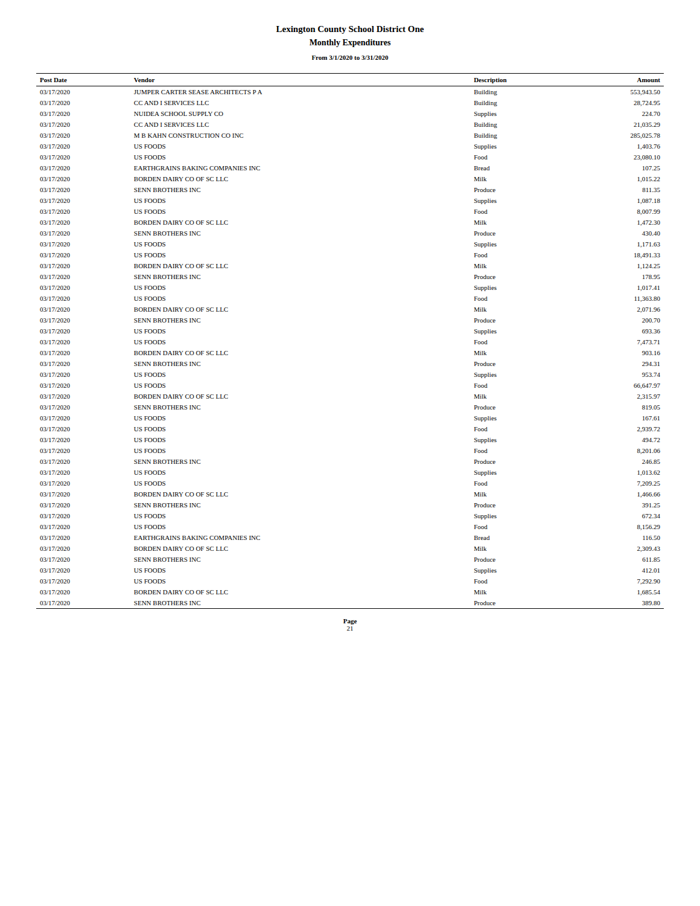Lexington County School District One
Monthly Expenditures
From 3/1/2020 to 3/31/2020
| Post Date | Vendor | Description | Amount |
| --- | --- | --- | --- |
| 03/17/2020 | JUMPER CARTER SEASE ARCHITECTS P A | Building | 553,943.50 |
| 03/17/2020 | CC AND I SERVICES LLC | Building | 28,724.95 |
| 03/17/2020 | NUIDEA SCHOOL SUPPLY CO | Supplies | 224.70 |
| 03/17/2020 | CC AND I SERVICES LLC | Building | 21,035.29 |
| 03/17/2020 | M B KAHN CONSTRUCTION CO INC | Building | 285,025.78 |
| 03/17/2020 | US FOODS | Supplies | 1,403.76 |
| 03/17/2020 | US FOODS | Food | 23,080.10 |
| 03/17/2020 | EARTHGRAINS BAKING COMPANIES INC | Bread | 107.25 |
| 03/17/2020 | BORDEN DAIRY CO OF SC LLC | Milk | 1,015.22 |
| 03/17/2020 | SENN BROTHERS INC | Produce | 811.35 |
| 03/17/2020 | US FOODS | Supplies | 1,087.18 |
| 03/17/2020 | US FOODS | Food | 8,007.99 |
| 03/17/2020 | BORDEN DAIRY CO OF SC LLC | Milk | 1,472.30 |
| 03/17/2020 | SENN BROTHERS INC | Produce | 430.40 |
| 03/17/2020 | US FOODS | Supplies | 1,171.63 |
| 03/17/2020 | US FOODS | Food | 18,491.33 |
| 03/17/2020 | BORDEN DAIRY CO OF SC LLC | Milk | 1,124.25 |
| 03/17/2020 | SENN BROTHERS INC | Produce | 178.95 |
| 03/17/2020 | US FOODS | Supplies | 1,017.41 |
| 03/17/2020 | US FOODS | Food | 11,363.80 |
| 03/17/2020 | BORDEN DAIRY CO OF SC LLC | Milk | 2,071.96 |
| 03/17/2020 | SENN BROTHERS INC | Produce | 200.70 |
| 03/17/2020 | US FOODS | Supplies | 693.36 |
| 03/17/2020 | US FOODS | Food | 7,473.71 |
| 03/17/2020 | BORDEN DAIRY CO OF SC LLC | Milk | 903.16 |
| 03/17/2020 | SENN BROTHERS INC | Produce | 294.31 |
| 03/17/2020 | US FOODS | Supplies | 953.74 |
| 03/17/2020 | US FOODS | Food | 66,647.97 |
| 03/17/2020 | BORDEN DAIRY CO OF SC LLC | Milk | 2,315.97 |
| 03/17/2020 | SENN BROTHERS INC | Produce | 819.05 |
| 03/17/2020 | US FOODS | Supplies | 167.61 |
| 03/17/2020 | US FOODS | Food | 2,939.72 |
| 03/17/2020 | US FOODS | Supplies | 494.72 |
| 03/17/2020 | US FOODS | Food | 8,201.06 |
| 03/17/2020 | SENN BROTHERS INC | Produce | 246.85 |
| 03/17/2020 | US FOODS | Supplies | 1,013.62 |
| 03/17/2020 | US FOODS | Food | 7,209.25 |
| 03/17/2020 | BORDEN DAIRY CO OF SC LLC | Milk | 1,466.66 |
| 03/17/2020 | SENN BROTHERS INC | Produce | 391.25 |
| 03/17/2020 | US FOODS | Supplies | 672.34 |
| 03/17/2020 | US FOODS | Food | 8,156.29 |
| 03/17/2020 | EARTHGRAINS BAKING COMPANIES INC | Bread | 116.50 |
| 03/17/2020 | BORDEN DAIRY CO OF SC LLC | Milk | 2,309.43 |
| 03/17/2020 | SENN BROTHERS INC | Produce | 611.85 |
| 03/17/2020 | US FOODS | Supplies | 412.01 |
| 03/17/2020 | US FOODS | Food | 7,292.90 |
| 03/17/2020 | BORDEN DAIRY CO OF SC LLC | Milk | 1,685.54 |
| 03/17/2020 | SENN BROTHERS INC | Produce | 389.80 |
Page 21